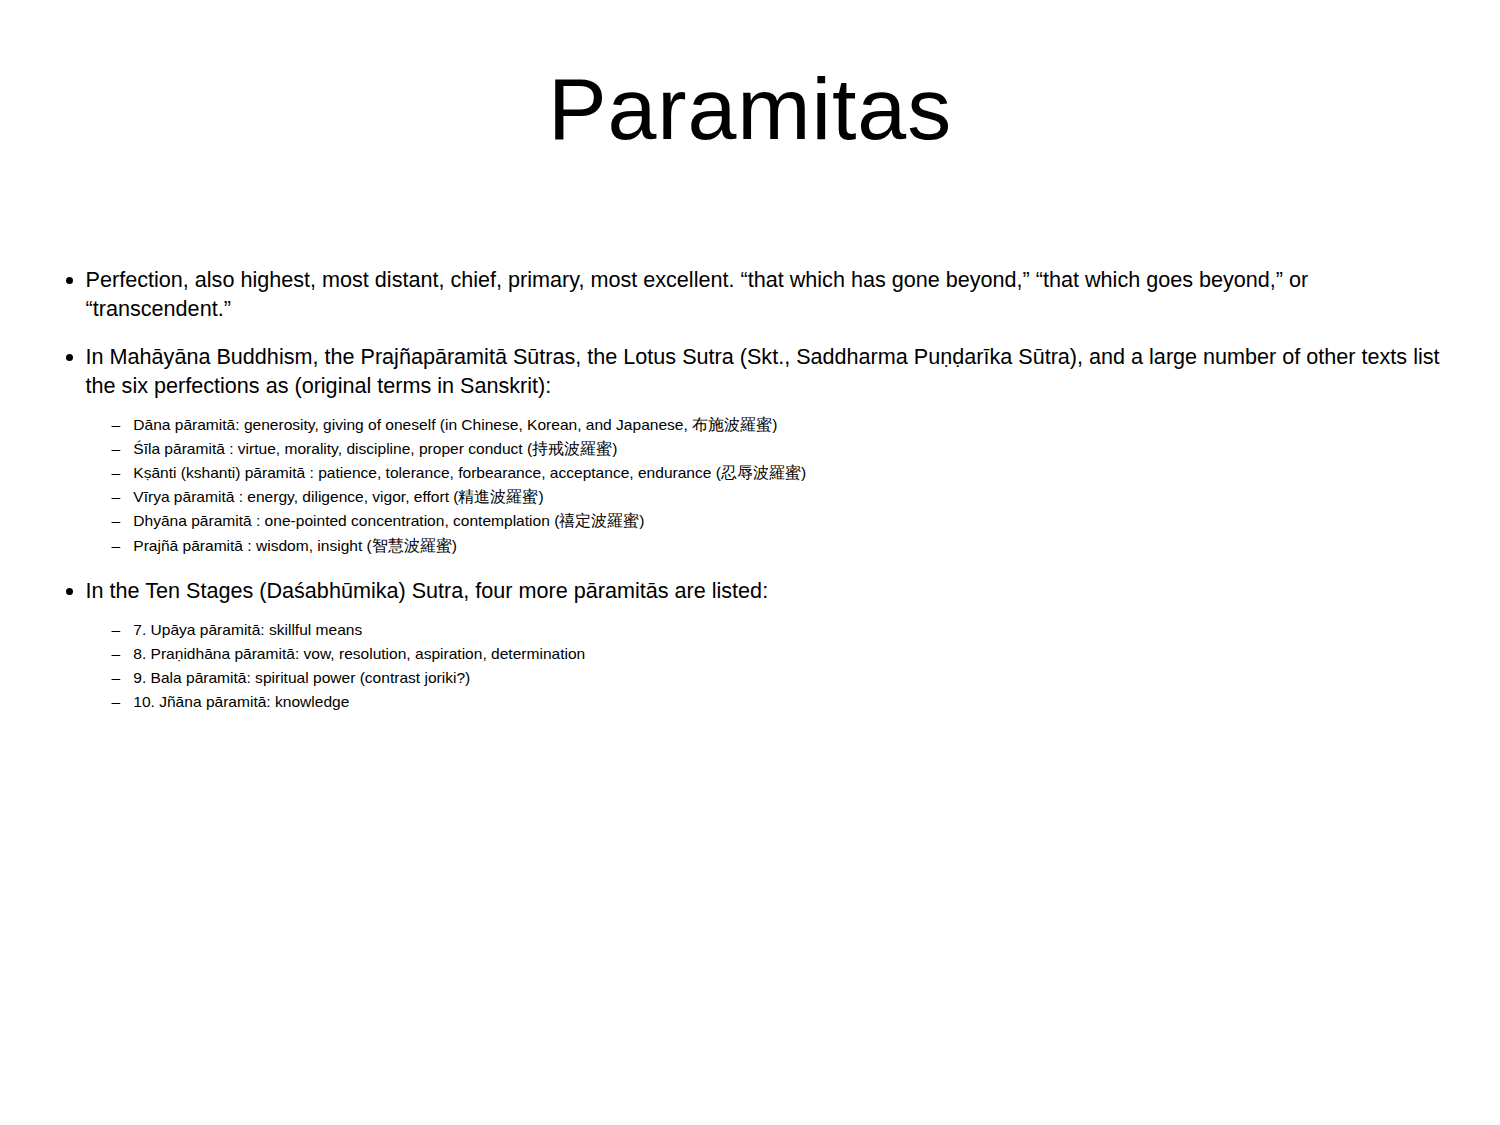Paramitas
Perfection, also highest, most distant, chief, primary, most excellent. “that which has gone beyond,” “that which goes beyond,” or “transcendent.”
In Mahāyāna Buddhism, the Prajñapāramitā Sūtras, the Lotus Sutra (Skt., Saddharma Puṇḍarīka Sūtra), and a large number of other texts list the six perfections as (original terms in Sanskrit):
Dāna pāramitā: generosity, giving of oneself (in Chinese, Korean, and Japanese, 布施波羅蜜)
Śīla pāramitā : virtue, morality, discipline, proper conduct (持戒波羅蜜)
Kṣānti (kshanti) pāramitā : patience, tolerance, forbearance, acceptance, endurance (忍辱波羅蜜)
Vīrya pāramitā : energy, diligence, vigor, effort (精進波羅蜜)
Dhyāna pāramitā : one-pointed concentration, contemplation (禧定波羅蜜)
Prajñā pāramitā : wisdom, insight (智慧波羅蜜)
In the Ten Stages (Daśabhūmika) Sutra, four more pāramitās are listed:
7. Upāya pāramitā: skillful means
8. Praṇidhāna pāramitā: vow, resolution, aspiration, determination
9. Bala pāramitā: spiritual power (contrast joriki?)
10. Jñāna pāramitā: knowledge